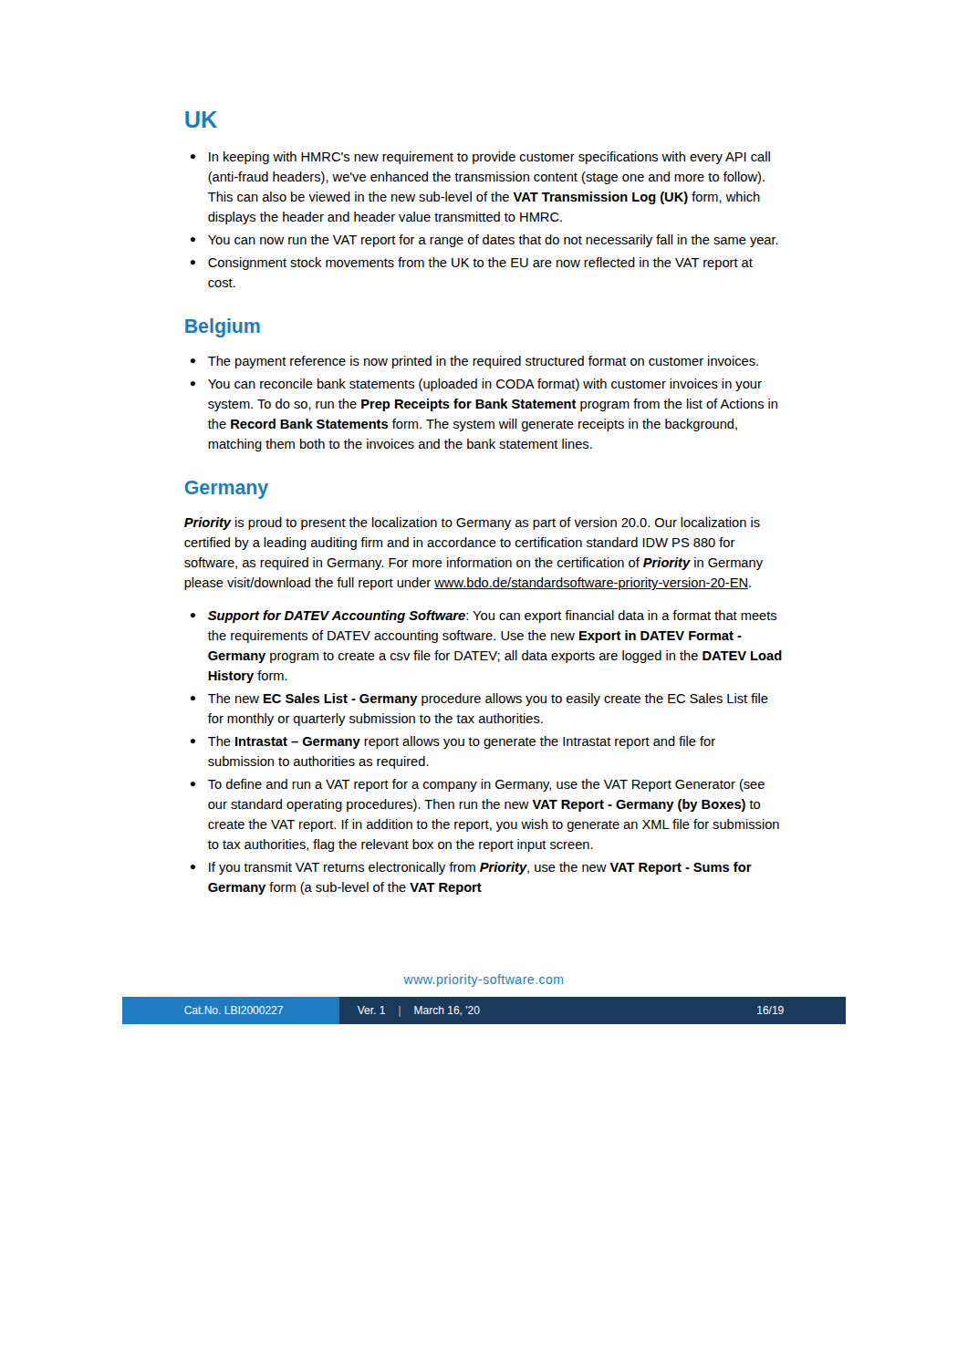UK
In keeping with HMRC's new requirement to provide customer specifications with every API call (anti-fraud headers), we've enhanced the transmission content (stage one and more to follow). This can also be viewed in the new sub-level of the VAT Transmission Log (UK) form, which displays the header and header value transmitted to HMRC.
You can now run the VAT report for a range of dates that do not necessarily fall in the same year.
Consignment stock movements from the UK to the EU are now reflected in the VAT report at cost.
Belgium
The payment reference is now printed in the required structured format on customer invoices.
You can reconcile bank statements (uploaded in CODA format) with customer invoices in your system. To do so, run the Prep Receipts for Bank Statement program from the list of Actions in the Record Bank Statements form. The system will generate receipts in the background, matching them both to the invoices and the bank statement lines.
Germany
Priority is proud to present the localization to Germany as part of version 20.0. Our localization is certified by a leading auditing firm and in accordance to certification standard IDW PS 880 for software, as required in Germany. For more information on the certification of Priority in Germany please visit/download the full report under www.bdo.de/standardsoftware-priority-version-20-EN.
Support for DATEV Accounting Software: You can export financial data in a format that meets the requirements of DATEV accounting software. Use the new Export in DATEV Format - Germany program to create a csv file for DATEV; all data exports are logged in the DATEV Load History form.
The new EC Sales List - Germany procedure allows you to easily create the EC Sales List file for monthly or quarterly submission to the tax authorities.
The Intrastat – Germany report allows you to generate the Intrastat report and file for submission to authorities as required.
To define and run a VAT report for a company in Germany, use the VAT Report Generator (see our standard operating procedures). Then run the new VAT Report - Germany (by Boxes) to create the VAT report. If in addition to the report, you wish to generate an XML file for submission to tax authorities, flag the relevant box on the report input screen.
If you transmit VAT returns electronically from Priority, use the new VAT Report - Sums for Germany form (a sub-level of the VAT Report
www.priority-software.com
Cat.No. LBI2000227
Ver. 1 | March 16, '20
16/19